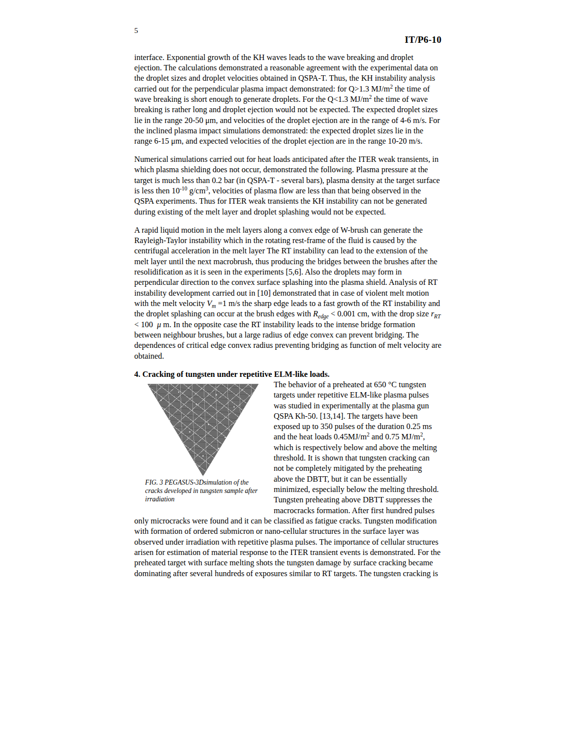5
IT/P6-10
interface. Exponential growth of the KH waves leads to the wave breaking and droplet ejection. The calculations demonstrated a reasonable agreement with the experimental data on the droplet sizes and droplet velocities obtained in QSPA-T. Thus, the KH instability analysis carried out for the perpendicular plasma impact demonstrated: for Q>1.3 MJ/m2 the time of wave breaking is short enough to generate droplets. For the Q<1.3 MJ/m2 the time of wave breaking is rather long and droplet ejection would not be expected. The expected droplet sizes lie in the range 20-50 μm, and velocities of the droplet ejection are in the range of 4-6 m/s. For the inclined plasma impact simulations demonstrated: the expected droplet sizes lie in the range 6-15 μm, and expected velocities of the droplet ejection are in the range 10-20 m/s.
Numerical simulations carried out for heat loads anticipated after the ITER weak transients, in which plasma shielding does not occur, demonstrated the following. Plasma pressure at the target is much less than 0.2 bar (in QSPA-T - several bars), plasma density at the target surface is less then 10-10 g/cm3, velocities of plasma flow are less than that being observed in the QSPA experiments. Thus for ITER weak transients the KH instability can not be generated during existing of the melt layer and droplet splashing would not be expected.
A rapid liquid motion in the melt layers along a convex edge of W-brush can generate the Rayleigh-Taylor instability which in the rotating rest-frame of the fluid is caused by the centrifugal acceleration in the melt layer The RT instability can lead to the extension of the melt layer until the next macrobrush, thus producing the bridges between the brushes after the resolidification as it is seen in the experiments [5,6]. Also the droplets may form in perpendicular direction to the convex surface splashing into the plasma shield. Analysis of RT instability development carried out in [10] demonstrated that in case of violent melt motion with the melt velocity Vm =1 m/s the sharp edge leads to a fast growth of the RT instability and the droplet splashing can occur at the brush edges with Redge < 0.001 cm, with the drop size rRT < 100 μ m. In the opposite case the RT instability leads to the intense bridge formation between neighbour brushes, but a large radius of edge convex can prevent bridging. The dependences of critical edge convex radius preventing bridging as function of melt velocity are obtained.
4. Cracking of tungsten under repetitive ELM-like loads.
FIG. 3 PEGASUS-3Dsimulation of the cracks developed in tungsten sample after irradiation
The behavior of a preheated at 650 °C tungsten targets under repetitive ELM-like plasma pulses was studied in experimentally at the plasma gun QSPA Kh-50. [13,14]. The targets have been exposed up to 350 pulses of the duration 0.25 ms and the heat loads 0.45MJ/m2 and 0.75 MJ/m2, which is respectively below and above the melting threshold. It is shown that tungsten cracking can not be completely mitigated by the preheating above the DBTT, but it can be essentially minimized, especially below the melting threshold. Tungsten preheating above DBTT suppresses the macrocracks formation. After first hundred pulses only microcracks were found and it can be classified as fatigue cracks. Tungsten modification with formation of ordered submicron or nano-cellular structures in the surface layer was observed under irradiation with repetitive plasma pulses. The importance of cellular structures arisen for estimation of material response to the ITER transient events is demonstrated. For the preheated target with surface melting shots the tungsten damage by surface cracking became dominating after several hundreds of exposures similar to RT targets. The tungsten cracking is